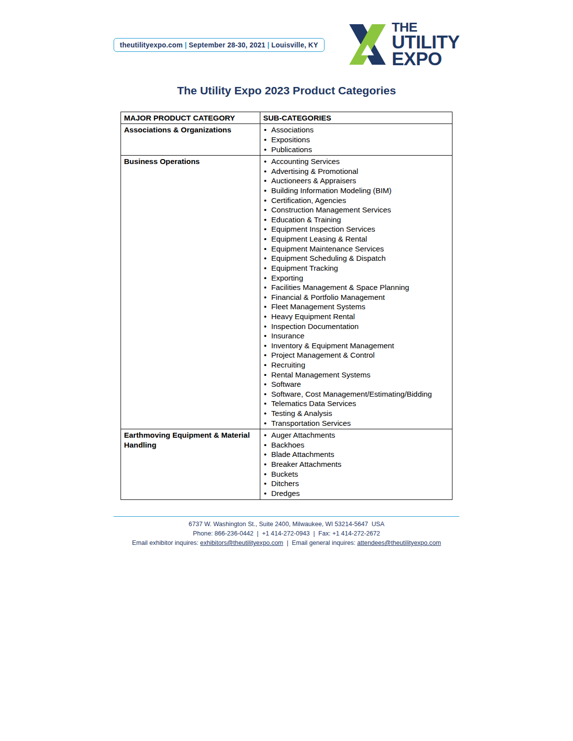theutilityexpo.com|September 28-30, 2021|Louisville, KY
THE UTILITY EXPO
The Utility Expo 2023 Product Categories
| MAJOR PRODUCT CATEGORY | SUB-CATEGORIES |
| --- | --- |
| Associations & Organizations | Associations Expositions Publications |
| Business Operations | Accounting Services Advertising & Promotional Auctioneers & Appraisers Building Information Modeling (BIM) Certification, Agencies Construction Management Services Education & Training Equipment Inspection Services Equipment Leasing & Rental Equipment Maintenance Services Equipment Scheduling & Dispatch Equipment Tracking Exporting Facilities Management & Space Planning Financial & Portfolio Management Fleet Management Systems Heavy Equipment Rental Inspection Documentation Insurance Inventory & Equipment Management Project Management & Control Recruiting Rental Management Systems Software Software, Cost Management/Estimating/Bidding Telematics Data Services Testing & Analysis Transportation Services |
| Earthmoving Equipment & Material Handling | Auger Attachments Backhoes Blade Attachments Breaker Attachments Buckets Ditchers Dredges |
6737 W. Washington St., Suite 2400, Milwaukee, WI 53214-5647 USA
Phone: 866-236-0442 | +1 414-272-0943 | Fax: +1 414-272-2672
Email exhibitor inquires: exhibitors@theutilityexpo.com | Email general inquires: attendees@theutilityexpo.com